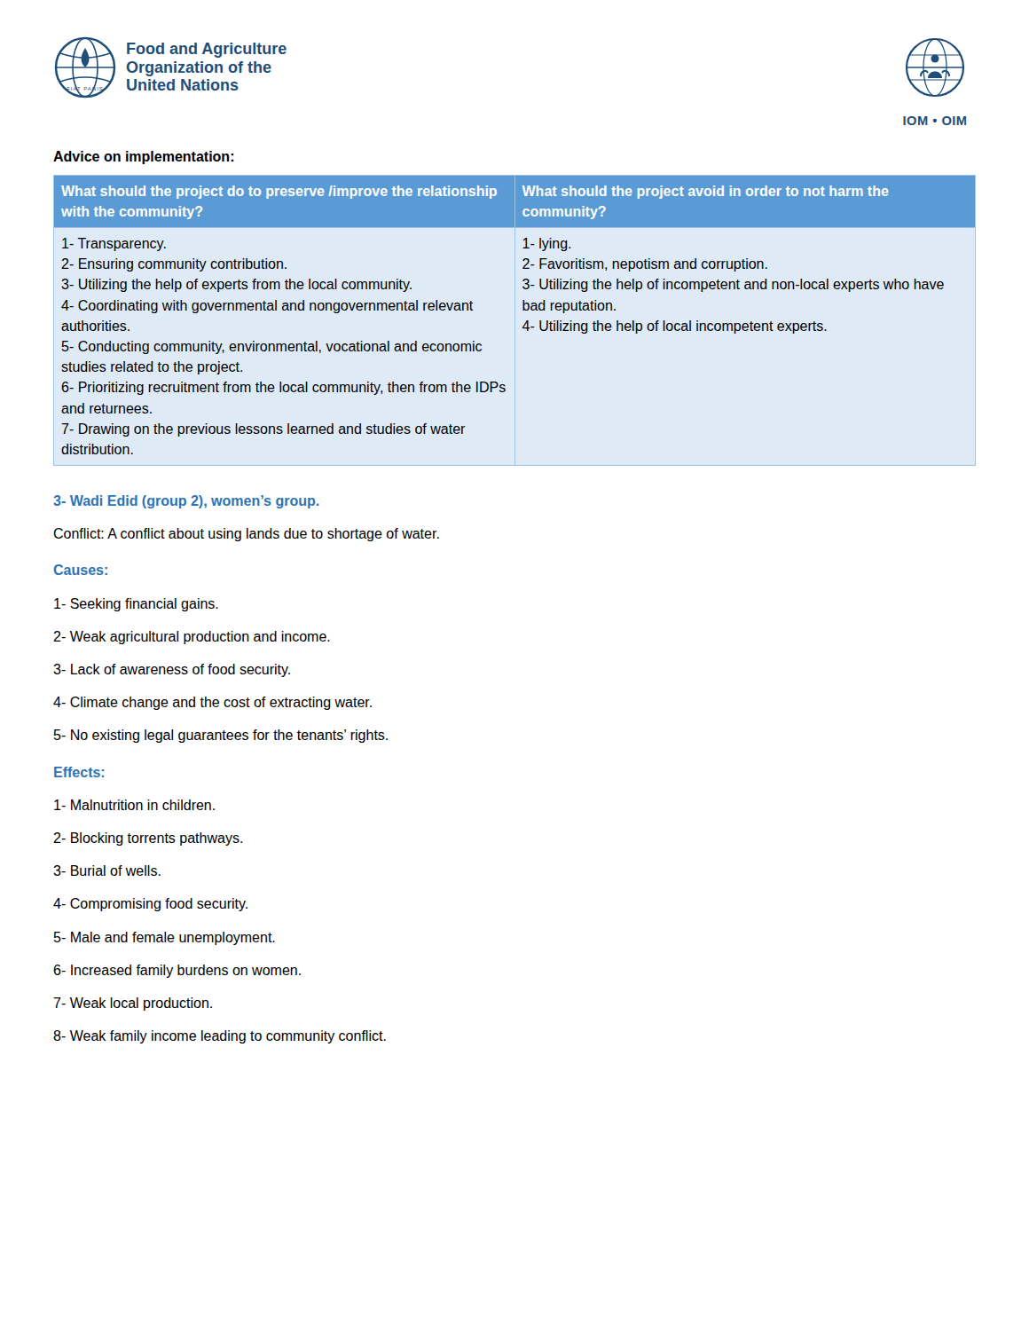FIAT PANIS
Food and Agriculture
Organization of the
United Nations
IOM • OIM
Advice on implementation:
| What should the project do to preserve /improve the relationship with the community? | What should the project avoid in order to not harm the community? |
| --- | --- |
| 1- Transparency. 2- Ensuring community contribution. 3- Utilizing the help of experts from the local community. 4- Coordinating with governmental and nongovernmental relevant authorities. 5- Conducting community, environmental, vocational and economic studies related to the project. 6- Prioritizing recruitment from the local community, then from the IDPs and returnees. 7- Drawing on the previous lessons learned and studies of water distribution. | 1- lying. 2- Favoritism, nepotism and corruption. 3- Utilizing the help of incompetent and non-local experts who have bad reputation. 4- Utilizing the help of local incompetent experts. |
3- Wadi Edid (group 2), women’s group.
Conflict: A conflict about using lands due to shortage of water.
Causes:
1- Seeking financial gains.
2- Weak agricultural production and income.
3- Lack of awareness of food security.
4- Climate change and the cost of extracting water.
5- No existing legal guarantees for the tenants’ rights.
Effects:
1- Malnutrition in children.
2- Blocking torrents pathways.
3- Burial of wells.
4- Compromising food security.
5- Male and female unemployment.
6- Increased family burdens on women.
7- Weak local production.
8- Weak family income leading to community conflict.